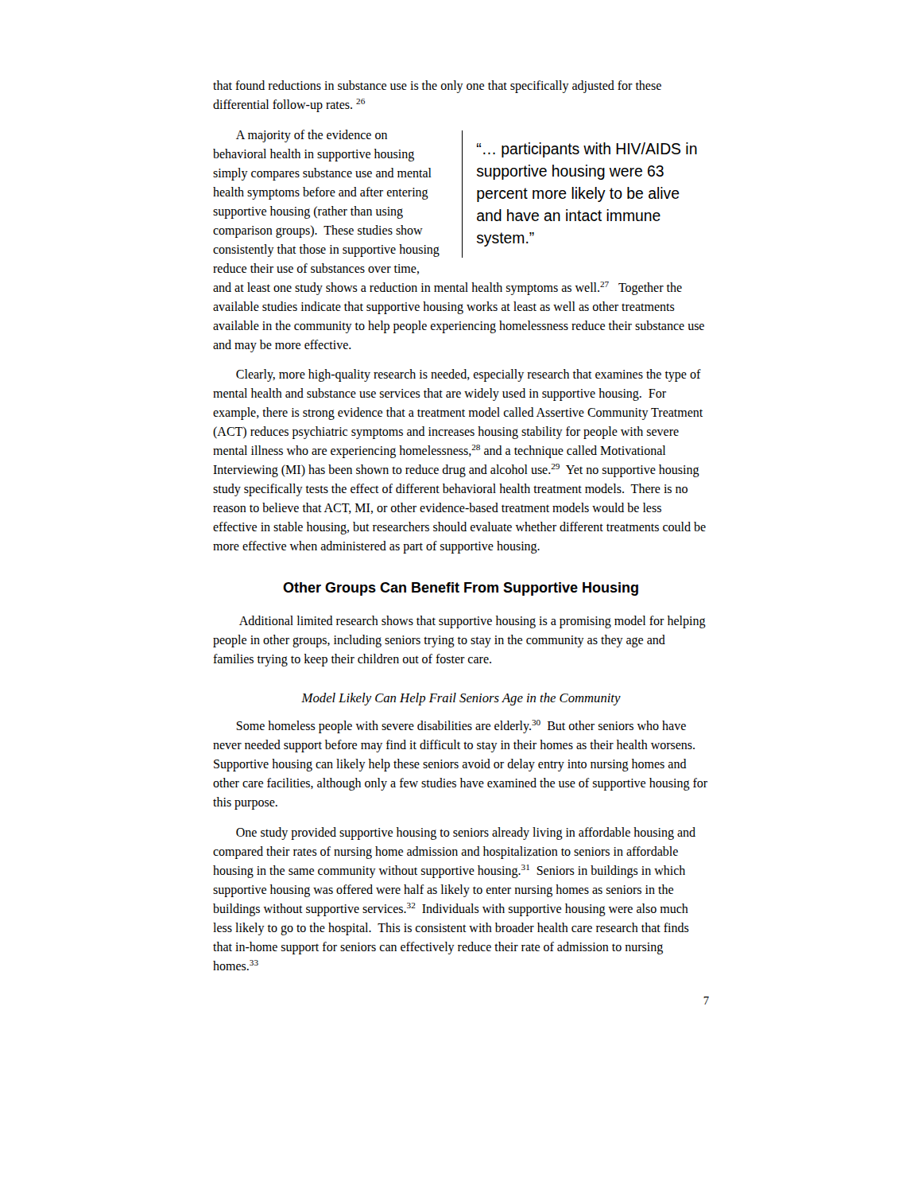that found reductions in substance use is the only one that specifically adjusted for these differential follow-up rates. 26
“… participants with HIV/AIDS in supportive housing were 63 percent more likely to be alive and have an intact immune system.”
A majority of the evidence on behavioral health in supportive housing simply compares substance use and mental health symptoms before and after entering supportive housing (rather than using comparison groups). These studies show consistently that those in supportive housing reduce their use of substances over time, and at least one study shows a reduction in mental health symptoms as well.27 Together the available studies indicate that supportive housing works at least as well as other treatments available in the community to help people experiencing homelessness reduce their substance use and may be more effective.
Clearly, more high-quality research is needed, especially research that examines the type of mental health and substance use services that are widely used in supportive housing. For example, there is strong evidence that a treatment model called Assertive Community Treatment (ACT) reduces psychiatric symptoms and increases housing stability for people with severe mental illness who are experiencing homelessness,28 and a technique called Motivational Interviewing (MI) has been shown to reduce drug and alcohol use.29 Yet no supportive housing study specifically tests the effect of different behavioral health treatment models. There is no reason to believe that ACT, MI, or other evidence-based treatment models would be less effective in stable housing, but researchers should evaluate whether different treatments could be more effective when administered as part of supportive housing.
Other Groups Can Benefit From Supportive Housing
Additional limited research shows that supportive housing is a promising model for helping people in other groups, including seniors trying to stay in the community as they age and families trying to keep their children out of foster care.
Model Likely Can Help Frail Seniors Age in the Community
Some homeless people with severe disabilities are elderly.30 But other seniors who have never needed support before may find it difficult to stay in their homes as their health worsens. Supportive housing can likely help these seniors avoid or delay entry into nursing homes and other care facilities, although only a few studies have examined the use of supportive housing for this purpose.
One study provided supportive housing to seniors already living in affordable housing and compared their rates of nursing home admission and hospitalization to seniors in affordable housing in the same community without supportive housing.31 Seniors in buildings in which supportive housing was offered were half as likely to enter nursing homes as seniors in the buildings without supportive services.32 Individuals with supportive housing were also much less likely to go to the hospital. This is consistent with broader health care research that finds that in-home support for seniors can effectively reduce their rate of admission to nursing homes.33
7